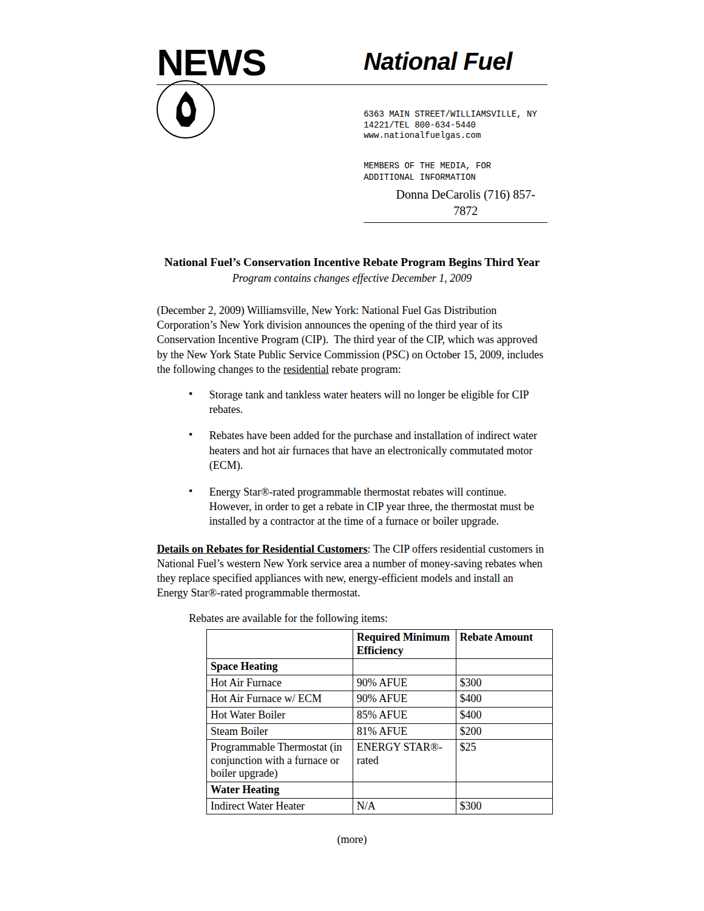NEWS
National Fuel
6363 MAIN STREET/WILLIAMSVILLE, NY 14221/TEL 800-634-5440
www.nationalfuelgas.com
MEMBERS OF THE MEDIA, FOR ADDITIONAL INFORMATION
Donna DeCarolis (716) 857-7872
National Fuel’s Conservation Incentive Rebate Program Begins Third Year
Program contains changes effective December 1, 2009
(December 2, 2009) Williamsville, New York: National Fuel Gas Distribution Corporation’s New York division announces the opening of the third year of its Conservation Incentive Program (CIP). The third year of the CIP, which was approved by the New York State Public Service Commission (PSC) on October 15, 2009, includes the following changes to the residential rebate program:
Storage tank and tankless water heaters will no longer be eligible for CIP rebates.
Rebates have been added for the purchase and installation of indirect water heaters and hot air furnaces that have an electronically commutated motor (ECM).
Energy Star®-rated programmable thermostat rebates will continue. However, in order to get a rebate in CIP year three, the thermostat must be installed by a contractor at the time of a furnace or boiler upgrade.
Details on Rebates for Residential Customers: The CIP offers residential customers in National Fuel’s western New York service area a number of money-saving rebates when they replace specified appliances with new, energy-efficient models and install an Energy Star®-rated programmable thermostat.
Rebates are available for the following items:
| | Required Minimum Efficiency | Rebate Amount |
| --- | --- | --- |
| Space Heating | | |
| Hot Air Furnace | 90% AFUE | $300 |
| Hot Air Furnace w/ ECM | 90% AFUE | $400 |
| Hot Water Boiler | 85% AFUE | $400 |
| Steam Boiler | 81% AFUE | $200 |
| Programmable Thermostat (in conjunction with a furnace or boiler upgrade) | ENERGY STAR®-rated | $25 |
| Water Heating | | |
| Indirect Water Heater | N/A | $300 |
(more)